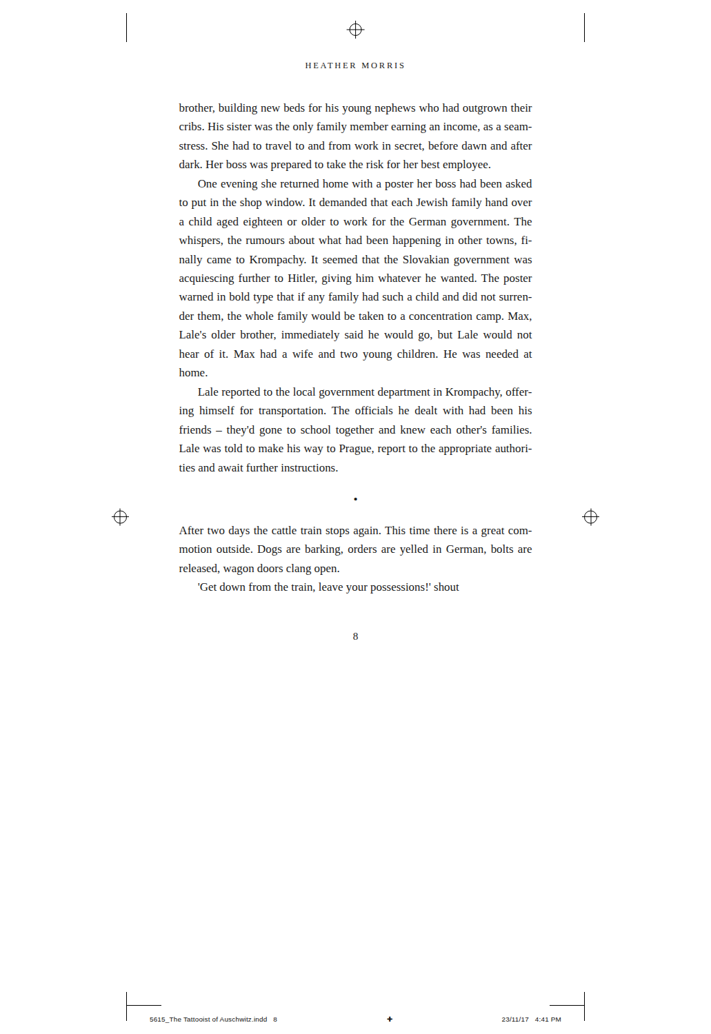Heather Morris
brother, building new beds for his young nephews who had outgrown their cribs. His sister was the only family member earning an income, as a seamstress. She had to travel to and from work in secret, before dawn and after dark. Her boss was prepared to take the risk for her best employee.
One evening she returned home with a poster her boss had been asked to put in the shop window. It demanded that each Jewish family hand over a child aged eighteen or older to work for the German government. The whispers, the rumours about what had been happening in other towns, finally came to Krompachy. It seemed that the Slovakian government was acquiescing further to Hitler, giving him whatever he wanted. The poster warned in bold type that if any family had such a child and did not surrender them, the whole family would be taken to a concentration camp. Max, Lale's older brother, immediately said he would go, but Lale would not hear of it. Max had a wife and two young children. He was needed at home.
Lale reported to the local government department in Krompachy, offering himself for transportation. The officials he dealt with had been his friends – they'd gone to school together and knew each other's families. Lale was told to make his way to Prague, report to the appropriate authorities and await further instructions.
•
After two days the cattle train stops again. This time there is a great commotion outside. Dogs are barking, orders are yelled in German, bolts are released, wagon doors clang open.
'Get down from the train, leave your possessions!' shout
8
5615_The Tattooist of Auschwitz.indd 8 ✚ 23/11/17 4:41 PM